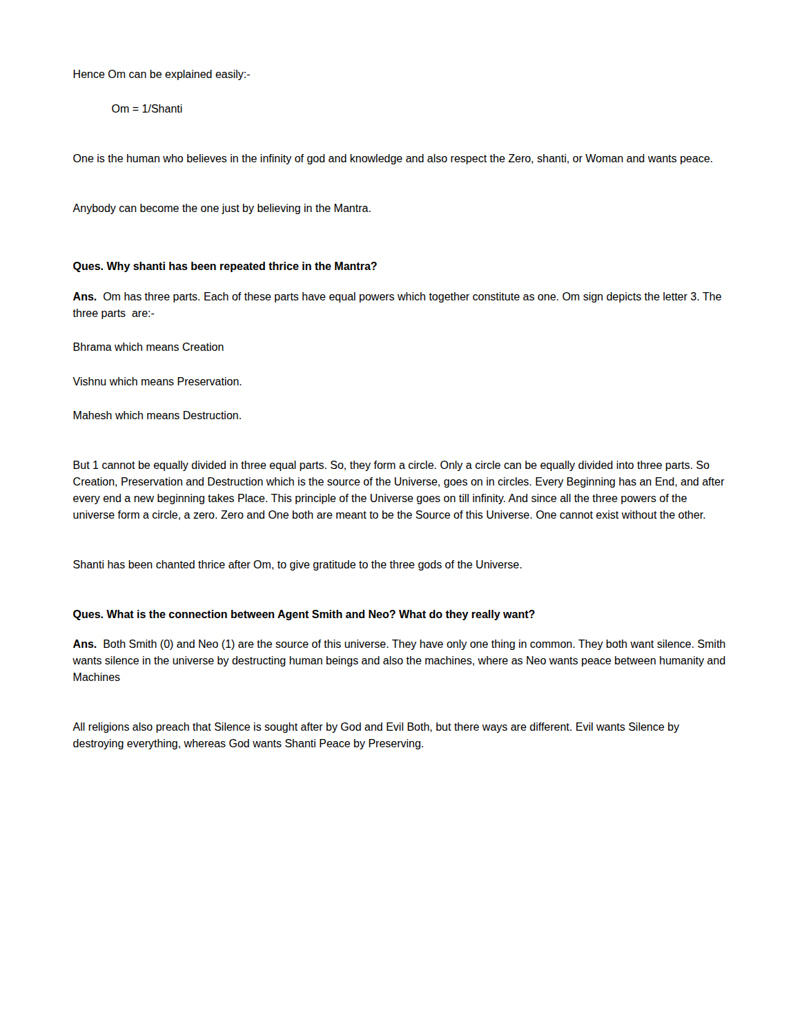Hence Om can be explained easily:-
Om = 1/Shanti
One is the human who believes in the infinity of god and knowledge and also respect the Zero, shanti, or Woman and wants peace.
Anybody can become the one just by believing in the Mantra.
Ques. Why shanti has been repeated thrice in the Mantra?
Ans. Om has three parts. Each of these parts have equal powers which together constitute as one. Om sign depicts the letter 3. The three parts are:-
Bhrama which means Creation
Vishnu which means Preservation.
Mahesh which means Destruction.
But 1 cannot be equally divided in three equal parts. So, they form a circle. Only a circle can be equally divided into three parts. So Creation, Preservation and Destruction which is the source of the Universe, goes on in circles. Every Beginning has an End, and after every end a new beginning takes Place. This principle of the Universe goes on till infinity. And since all the three powers of the universe form a circle, a zero. Zero and One both are meant to be the Source of this Universe. One cannot exist without the other.
Shanti has been chanted thrice after Om, to give gratitude to the three gods of the Universe.
Ques. What is the connection between Agent Smith and Neo? What do they really want?
Ans. Both Smith (0) and Neo (1) are the source of this universe. They have only one thing in common. They both want silence. Smith wants silence in the universe by destructing human beings and also the machines, where as Neo wants peace between humanity and Machines
All religions also preach that Silence is sought after by God and Evil Both, but there ways are different. Evil wants Silence by destroying everything, whereas God wants Shanti Peace by Preserving.